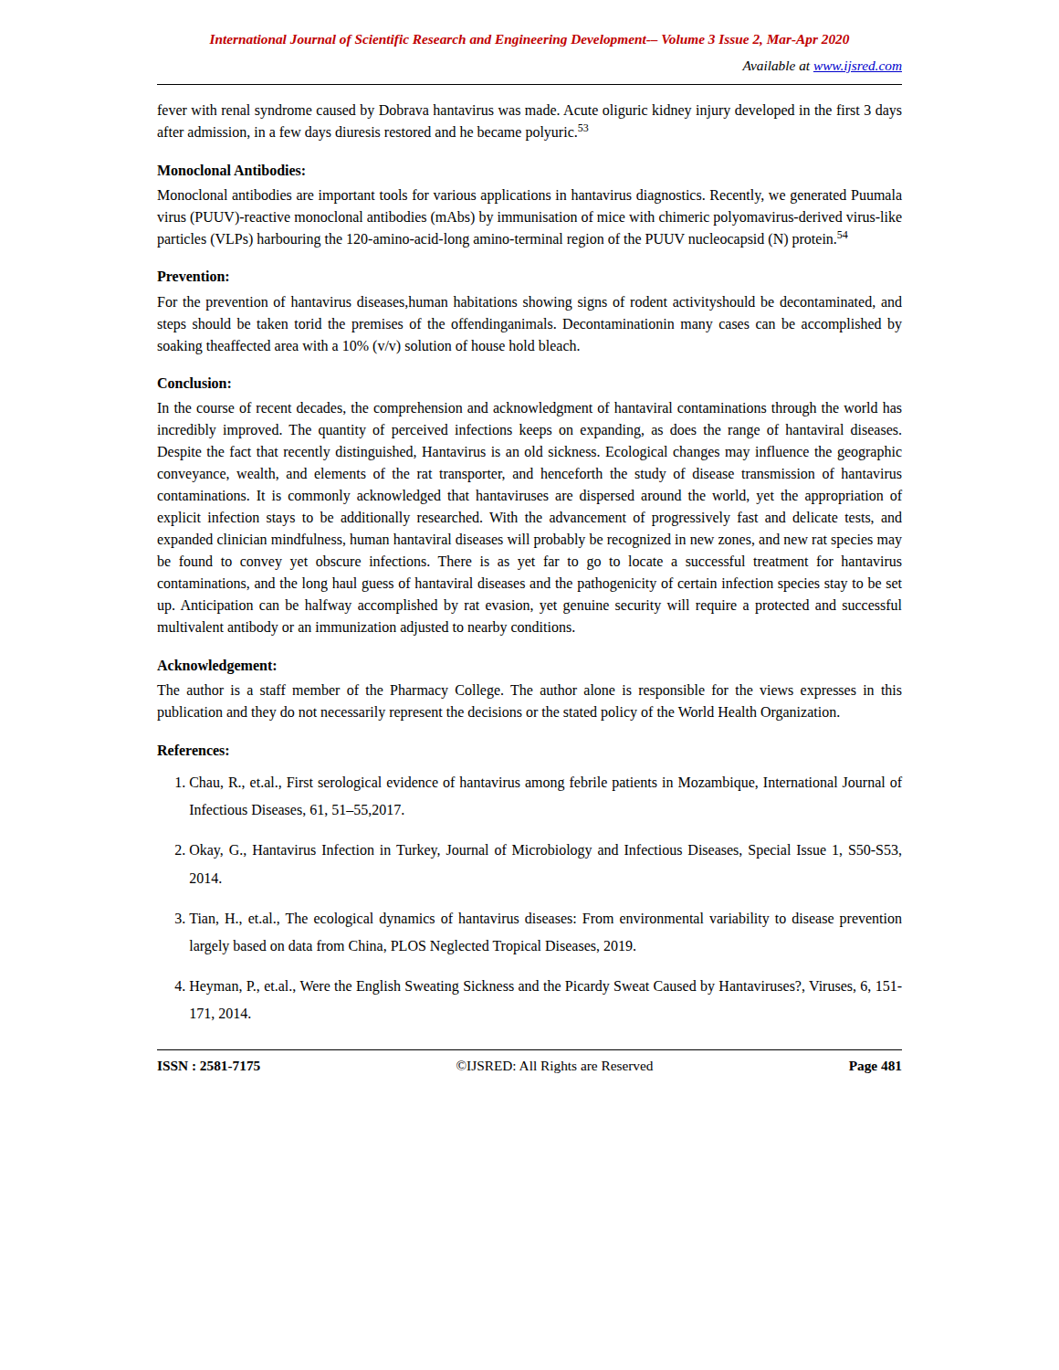International Journal of Scientific Research and Engineering Development-– Volume 3 Issue 2, Mar-Apr 2020
Available at www.ijsred.com
fever with renal syndrome caused by Dobrava hantavirus was made. Acute oliguric kidney injury developed in the first 3 days after admission, in a few days diuresis restored and he became polyuric.53
Monoclonal Antibodies:
Monoclonal antibodies are important tools for various applications in hantavirus diagnostics. Recently, we generated Puumala virus (PUUV)-reactive monoclonal antibodies (mAbs) by immunisation of mice with chimeric polyomavirus-derived virus-like particles (VLPs) harbouring the 120-amino-acid-long amino-terminal region of the PUUV nucleocapsid (N) protein.54
Prevention:
For the prevention of hantavirus diseases,human habitations showing signs of rodent activityshould be decontaminated, and steps should be taken torid the premises of the offendinganimals. Decontaminationin many cases can be accomplished by soaking theaffected area with a 10% (v/v) solution of house hold bleach.
Conclusion:
In the course of recent decades, the comprehension and acknowledgment of hantaviral contaminations through the world has incredibly improved. The quantity of perceived infections keeps on expanding, as does the range of hantaviral diseases. Despite the fact that recently distinguished, Hantavirus is an old sickness. Ecological changes may influence the geographic conveyance, wealth, and elements of the rat transporter, and henceforth the study of disease transmission of hantavirus contaminations. It is commonly acknowledged that hantaviruses are dispersed around the world, yet the appropriation of explicit infection stays to be additionally researched. With the advancement of progressively fast and delicate tests, and expanded clinician mindfulness, human hantaviral diseases will probably be recognized in new zones, and new rat species may be found to convey yet obscure infections. There is as yet far to go to locate a successful treatment for hantavirus contaminations, and the long haul guess of hantaviral diseases and the pathogenicity of certain infection species stay to be set up. Anticipation can be halfway accomplished by rat evasion, yet genuine security will require a protected and successful multivalent antibody or an immunization adjusted to nearby conditions.
Acknowledgement:
The author is a staff member of the Pharmacy College. The author alone is responsible for the views expresses in this publication and they do not necessarily represent the decisions or the stated policy of the World Health Organization.
References:
Chau, R., et.al., First serological evidence of hantavirus among febrile patients in Mozambique, International Journal of Infectious Diseases, 61, 51–55,2017.
Okay, G., Hantavirus Infection in Turkey, Journal of Microbiology and Infectious Diseases, Special Issue 1, S50-S53, 2014.
Tian, H., et.al., The ecological dynamics of hantavirus diseases: From environmental variability to disease prevention largely based on data from China, PLOS Neglected Tropical Diseases, 2019.
Heyman, P., et.al., Were the English Sweating Sickness and the Picardy Sweat Caused by Hantaviruses?, Viruses, 6, 151-171, 2014.
ISSN : 2581-7175 ©IJSRED: All Rights are Reserved Page 481